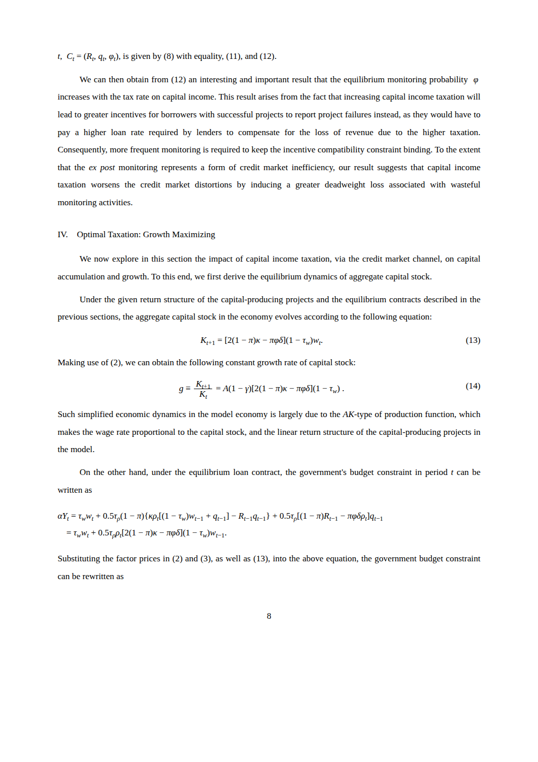t, Ct = (Rt, qt, φt), is given by (8) with equality, (11), and (12).
We can then obtain from (12) an interesting and important result that the equilibrium monitoring probability φ increases with the tax rate on capital income. This result arises from the fact that increasing capital income taxation will lead to greater incentives for borrowers with successful projects to report project failures instead, as they would have to pay a higher loan rate required by lenders to compensate for the loss of revenue due to the higher taxation. Consequently, more frequent monitoring is required to keep the incentive compatibility constraint binding. To the extent that the ex post monitoring represents a form of credit market inefficiency, our result suggests that capital income taxation worsens the credit market distortions by inducing a greater deadweight loss associated with wasteful monitoring activities.
IV. Optimal Taxation: Growth Maximizing
We now explore in this section the impact of capital income taxation, via the credit market channel, on capital accumulation and growth. To this end, we first derive the equilibrium dynamics of aggregate capital stock.
Under the given return structure of the capital-producing projects and the equilibrium contracts described in the previous sections, the aggregate capital stock in the economy evolves according to the following equation:
(13) Kt+1 = [2(1 − π)κ − πφδ](1 − τw)wt.
Making use of (2), we can obtain the following constant growth rate of capital stock:
(14) g ≡ Kt+1 Kt = A(1 − γ)[2(1 − π)κ − πφδ](1 − τw) .
Such simplified economic dynamics in the model economy is largely due to the AK-type of production function, which makes the wage rate proportional to the capital stock, and the linear return structure of the capital-producing projects in the model.
On the other hand, under the equilibrium loan contract, the government's budget constraint in period t can be written as
αYt = τwwt + 0.5τρ(1 − π){κρt[(1 − τw)wt−1 + qt−1] − Rt−1qt−1} + 0.5τρ[(1 − π)Rt−1 − πφδρt]qt−1 = τwwt + 0.5τρρt[2(1 − π)κ − πφδ](1 − τw)wt−1.
Substituting the factor prices in (2) and (3), as well as (13), into the above equation, the government budget constraint can be rewritten as
8